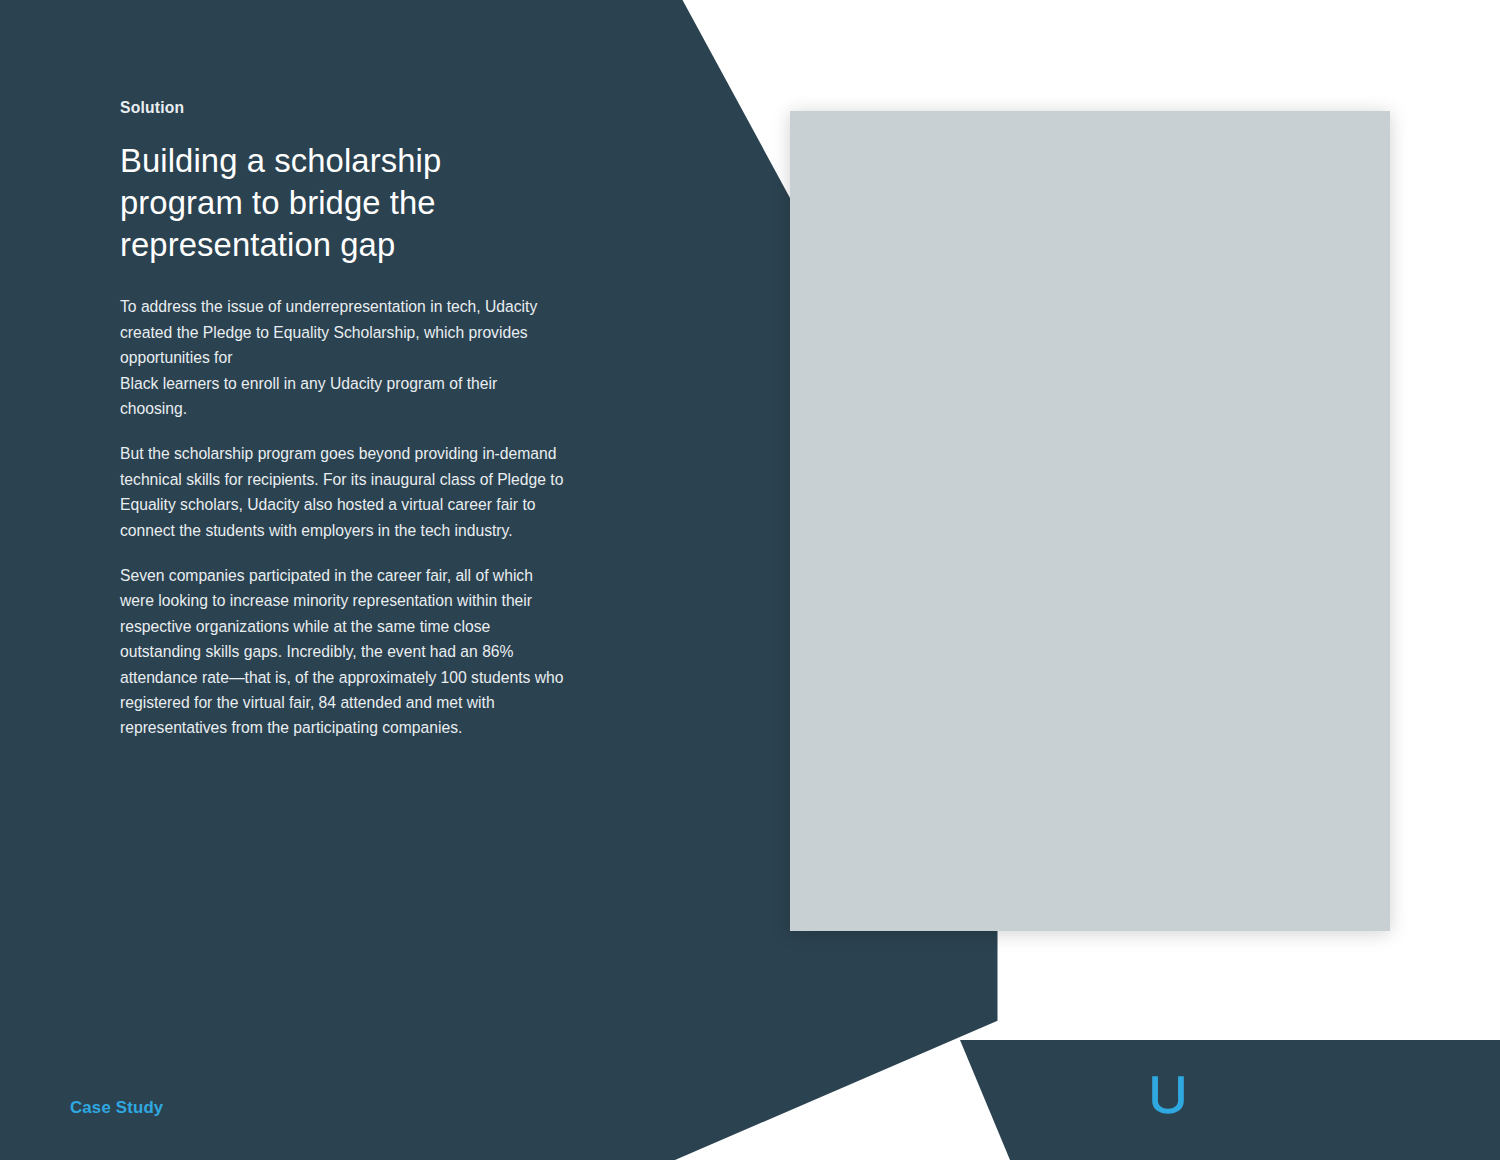Solution
Building a scholarship program to bridge the representation gap
To address the issue of underrepresentation in tech, Udacity created the Pledge to Equality Scholarship, which provides opportunities for
Black learners to enroll in any Udacity program of their choosing.
But the scholarship program goes beyond providing in-demand technical skills for recipients. For its inaugural class of Pledge to Equality scholars, Udacity also hosted a virtual career fair to connect the students with employers in the tech industry.
Seven companies participated in the career fair, all of which were looking to increase minority representation within their respective organizations while at the same time close outstanding skills gaps. Incredibly, the event had an 86% attendance rate—that is, of the approximately 100 students who registered for the virtual fair, 84 attended and met with representatives from the participating companies.
Case Study
UDACITY